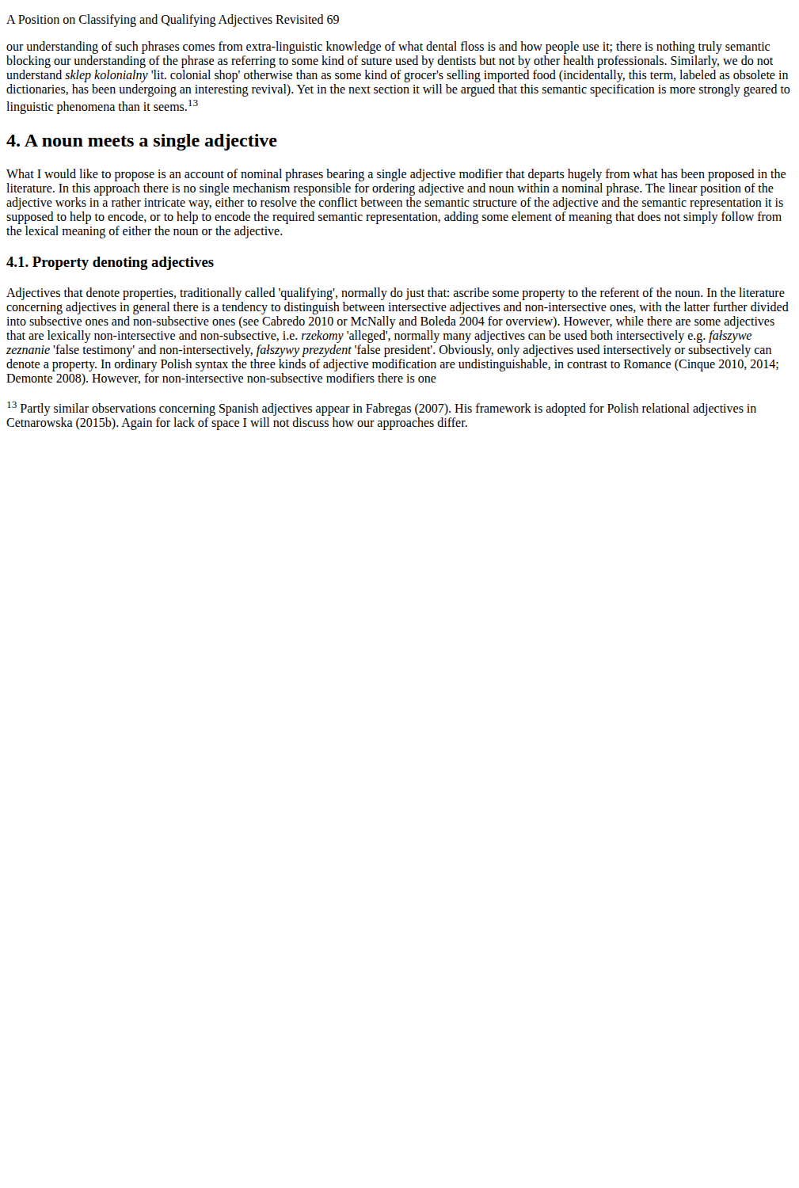A Position on Classifying and Qualifying Adjectives Revisited 69
our understanding of such phrases comes from extra-linguistic knowledge of what dental floss is and how people use it; there is nothing truly semantic blocking our understanding of the phrase as referring to some kind of suture used by dentists but not by other health professionals. Similarly, we do not understand sklep kolonialny 'lit. colonial shop' otherwise than as some kind of grocer's selling imported food (incidentally, this term, labeled as obsolete in dictionaries, has been undergoing an interesting revival). Yet in the next section it will be argued that this semantic specification is more strongly geared to linguistic phenomena than it seems.13
4. A noun meets a single adjective
What I would like to propose is an account of nominal phrases bearing a single adjective modifier that departs hugely from what has been proposed in the literature. In this approach there is no single mechanism responsible for ordering adjective and noun within a nominal phrase. The linear position of the adjective works in a rather intricate way, either to resolve the conflict between the semantic structure of the adjective and the semantic representation it is supposed to help to encode, or to help to encode the required semantic representation, adding some element of meaning that does not simply follow from the lexical meaning of either the noun or the adjective.
4.1. Property denoting adjectives
Adjectives that denote properties, traditionally called 'qualifying', normally do just that: ascribe some property to the referent of the noun. In the literature concerning adjectives in general there is a tendency to distinguish between intersective adjectives and non-intersective ones, with the latter further divided into subsective ones and non-subsective ones (see Cabredo 2010 or McNally and Boleda 2004 for overview). However, while there are some adjectives that are lexically non-intersective and non-subsective, i.e. rzekomy 'alleged', normally many adjectives can be used both intersectively e.g. fałszywe zeznanie 'false testimony' and non-intersectively, fałszywy prezydent 'false president'. Obviously, only adjectives used intersectively or subsectively can denote a property. In ordinary Polish syntax the three kinds of adjective modification are undistinguishable, in contrast to Romance (Cinque 2010, 2014; Demonte 2008). However, for non-intersective non-subsective modifiers there is one
13 Partly similar observations concerning Spanish adjectives appear in Fabregas (2007). His framework is adopted for Polish relational adjectives in Cetnarowska (2015b). Again for lack of space I will not discuss how our approaches differ.